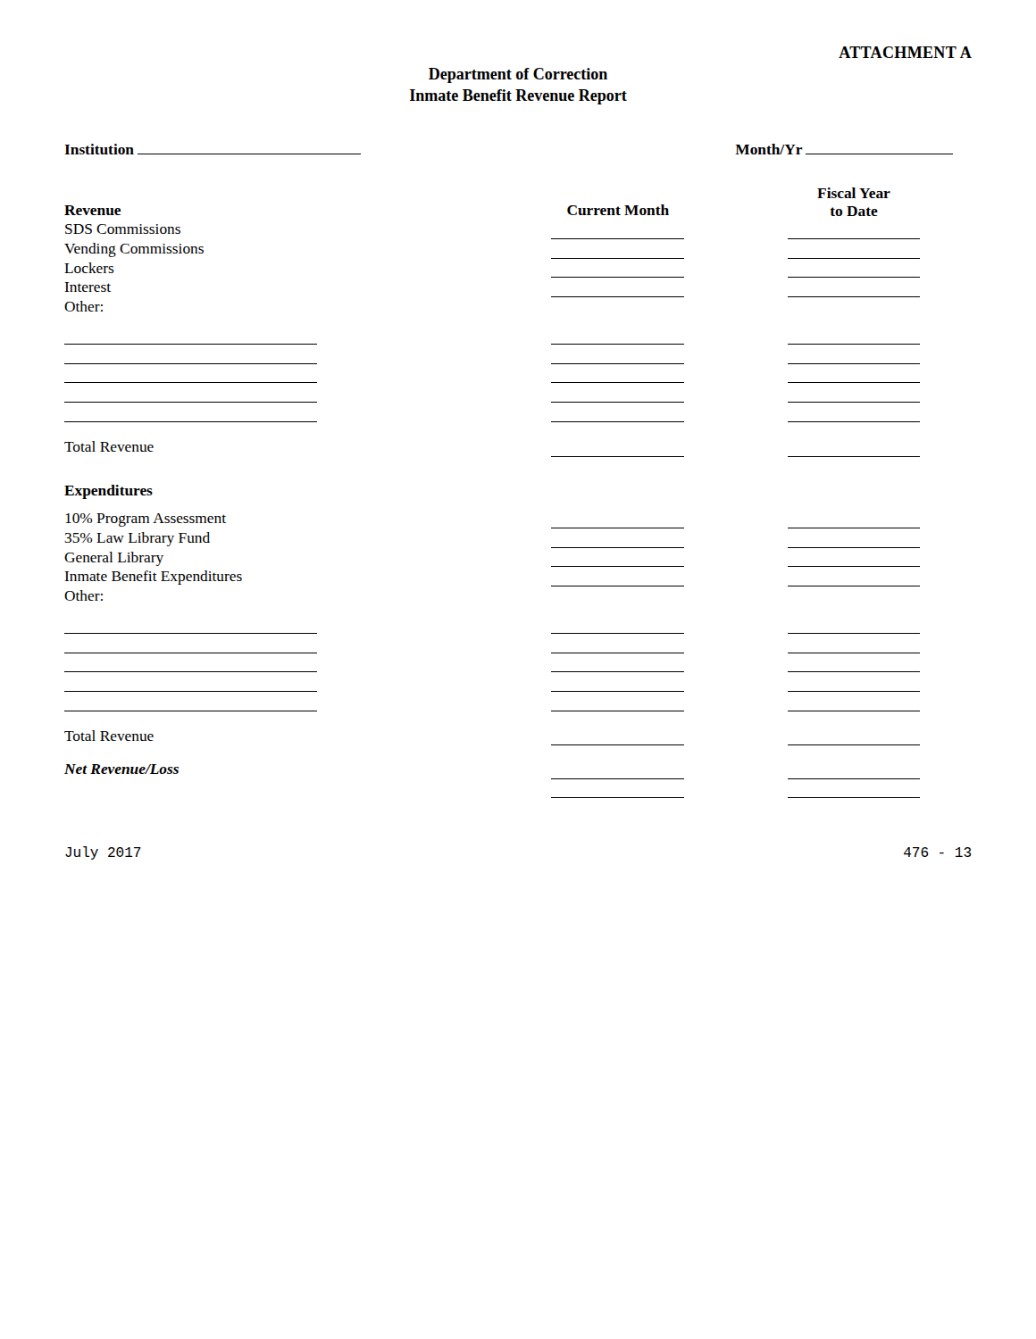ATTACHMENT A
Department of Correction
Inmate Benefit Revenue Report
Institution
Month/Yr
| Revenue | Current Month | Fiscal Year to Date |
| SDS Commissions | | |
| Vending Commissions | | |
| Lockers | | |
| Interest | | |
| Other: | | |
| Total Revenue | | |
| Expenditures | | |
| 10% Program Assessment | | |
| 35% Law Library Fund | | |
| General Library | | |
| Inmate Benefit Expenditures | | |
| Other: | | |
| Total Revenue | | |
| Net Revenue/Loss | | |
July 2017
476 - 13